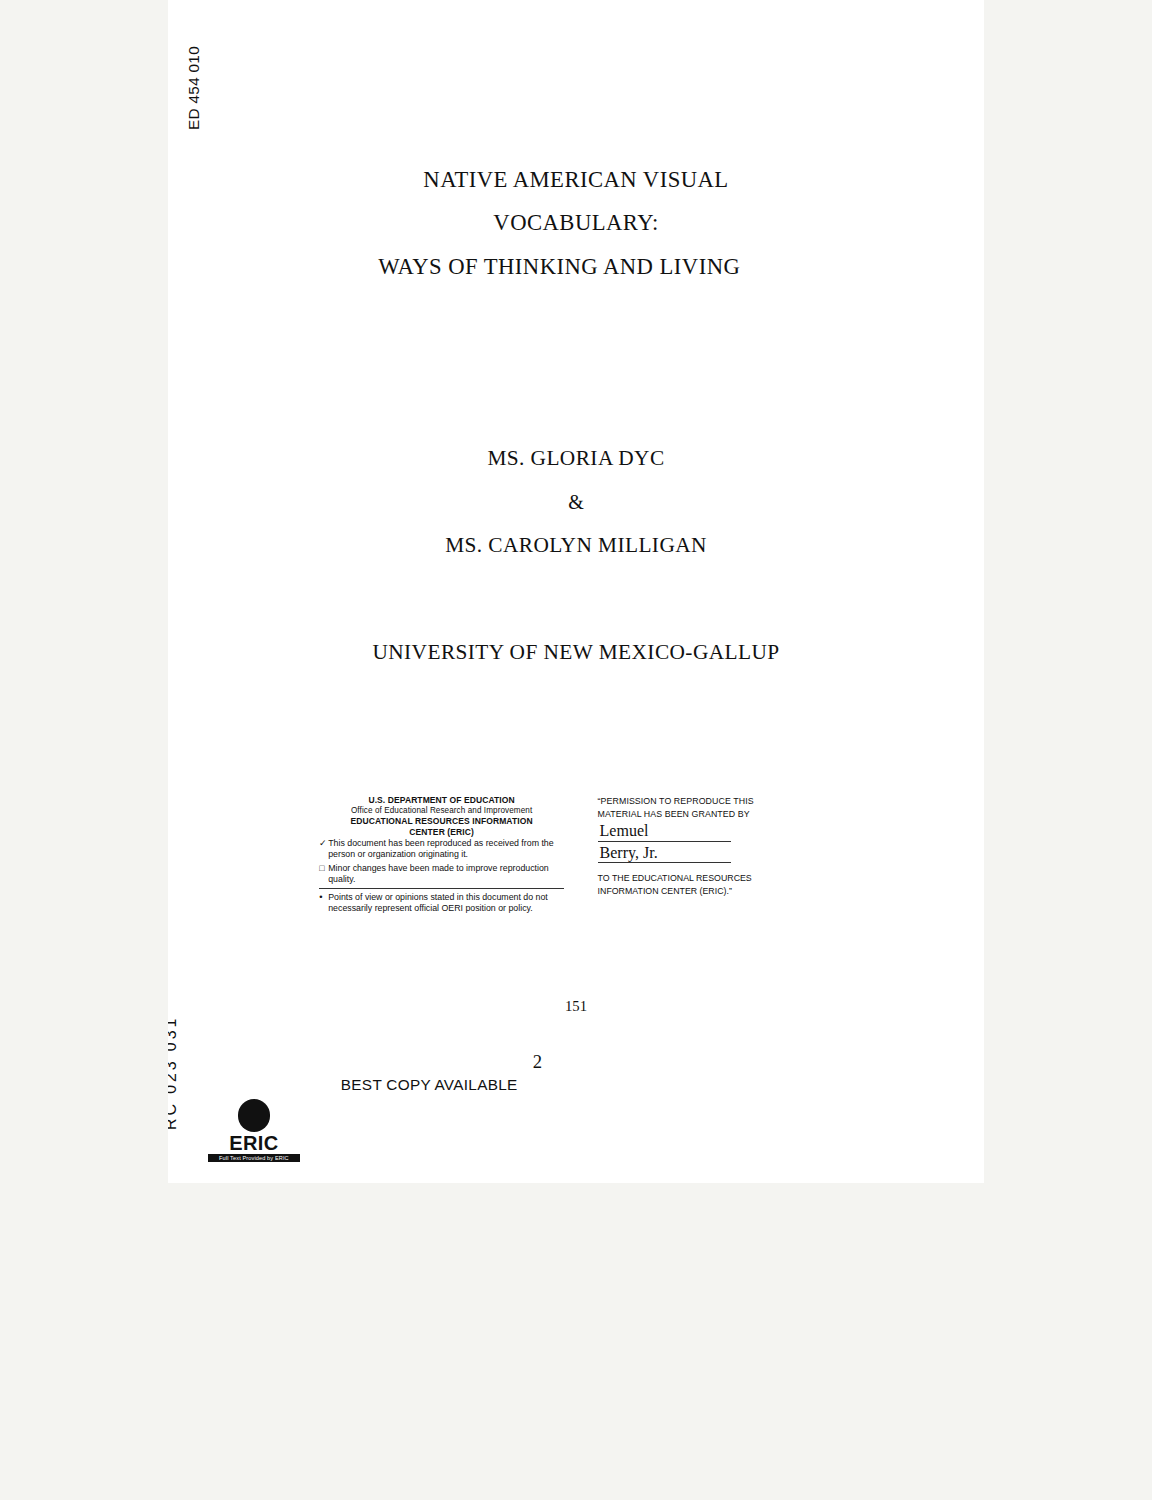ED 454 010
RC 023 031
NATIVE AMERICAN VISUAL
VOCABULARY:
WAYS OF THINKING AND LIVING
MS. GLORIA DYC
&
MS. CAROLYN MILLIGAN
UNIVERSITY OF NEW MEXICO-GALLUP
U.S. DEPARTMENT OF EDUCATION
Office of Educational Research and Improvement
EDUCATIONAL RESOURCES INFORMATION
CENTER (ERIC)
✓This document has been reproduced as received from the person or organization originating it.
□Minor changes have been made to improve reproduction quality.
•Points of view or opinions stated in this document do not necessarily represent official OERI position or policy.
“PERMISSION TO REPRODUCE THIS
MATERIAL HAS BEEN GRANTED BY
Lemuel
Berry, Jr.
TO THE EDUCATIONAL RESOURCES
INFORMATION CENTER (ERIC).”
151
BEST COPY AVAILABLE
2
ERIC
Full Text Provided by ERIC